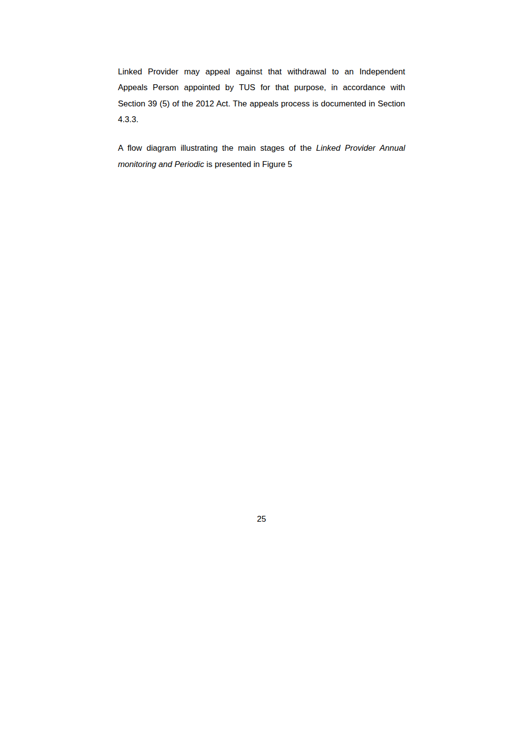Linked Provider may appeal against that withdrawal to an Independent Appeals Person appointed by TUS for that purpose, in accordance with Section 39 (5) of the 2012 Act. The appeals process is documented in Section 4.3.3.
A flow diagram illustrating the main stages of the Linked Provider Annual monitoring and Periodic is presented in Figure 5
25